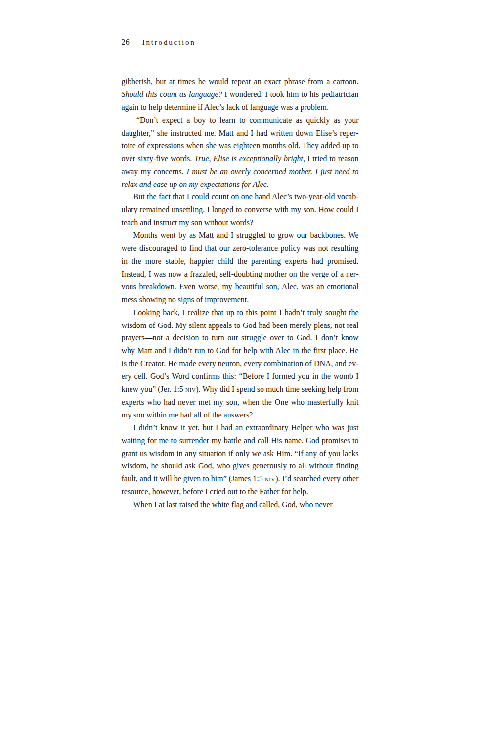26 Introduction
gibberish, but at times he would repeat an exact phrase from a cartoon. Should this count as language? I wondered. I took him to his pediatrician again to help determine if Alec’s lack of language was a problem.
“Don’t expect a boy to learn to communicate as quickly as your daughter,” she instructed me. Matt and I had written down Elise’s repertoire of expressions when she was eighteen months old. They added up to over sixty-five words. True, Elise is exceptionally bright, I tried to reason away my concerns. I must be an overly concerned mother. I just need to relax and ease up on my expectations for Alec.
But the fact that I could count on one hand Alec’s two-year-old vocabulary remained unsettling. I longed to converse with my son. How could I teach and instruct my son without words?
Months went by as Matt and I struggled to grow our backbones. We were discouraged to find that our zero-tolerance policy was not resulting in the more stable, happier child the parenting experts had promised. Instead, I was now a frazzled, self-doubting mother on the verge of a nervous breakdown. Even worse, my beautiful son, Alec, was an emotional mess showing no signs of improvement.
Looking back, I realize that up to this point I hadn’t truly sought the wisdom of God. My silent appeals to God had been merely pleas, not real prayers—not a decision to turn our struggle over to God. I don’t know why Matt and I didn’t run to God for help with Alec in the first place. He is the Creator. He made every neuron, every combination of DNA, and every cell. God’s Word confirms this: “Before I formed you in the womb I knew you” (Jer. 1:5 niv). Why did I spend so much time seeking help from experts who had never met my son, when the One who masterfully knit my son within me had all of the answers?
I didn’t know it yet, but I had an extraordinary Helper who was just waiting for me to surrender my battle and call His name. God promises to grant us wisdom in any situation if only we ask Him. “If any of you lacks wisdom, he should ask God, who gives generously to all without finding fault, and it will be given to him” (James 1:5 niv). I’d searched every other resource, however, before I cried out to the Father for help.
When I at last raised the white flag and called, God, who never